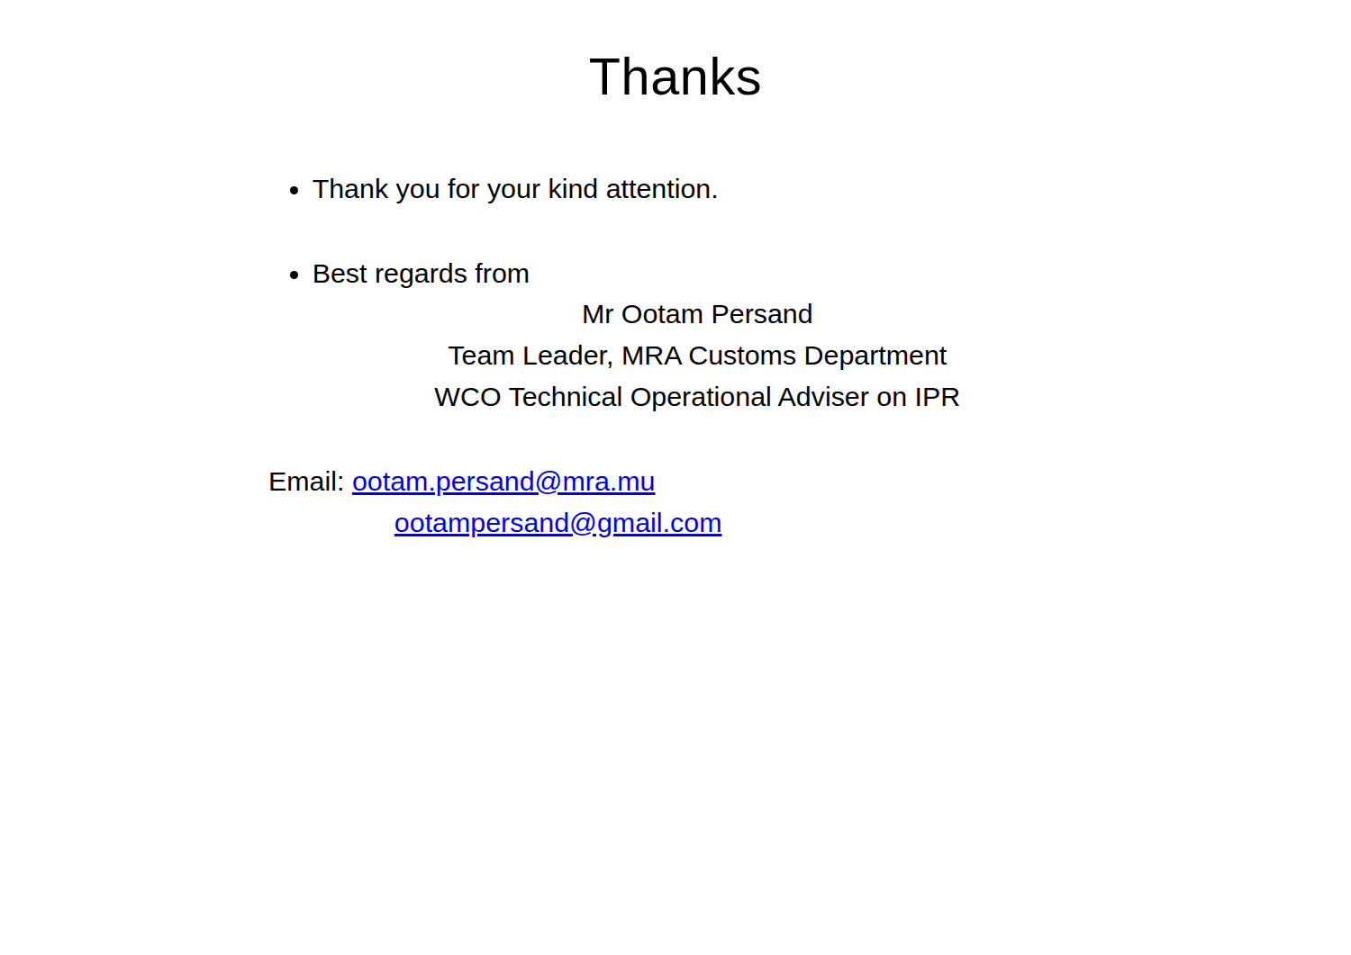Thanks
Thank you for your kind attention.
Best regards from Mr Ootam Persand Team Leader, MRA Customs Department WCO Technical Operational Adviser on IPR
Email: ootam.persand@mra.mu ootampersand@gmail.com